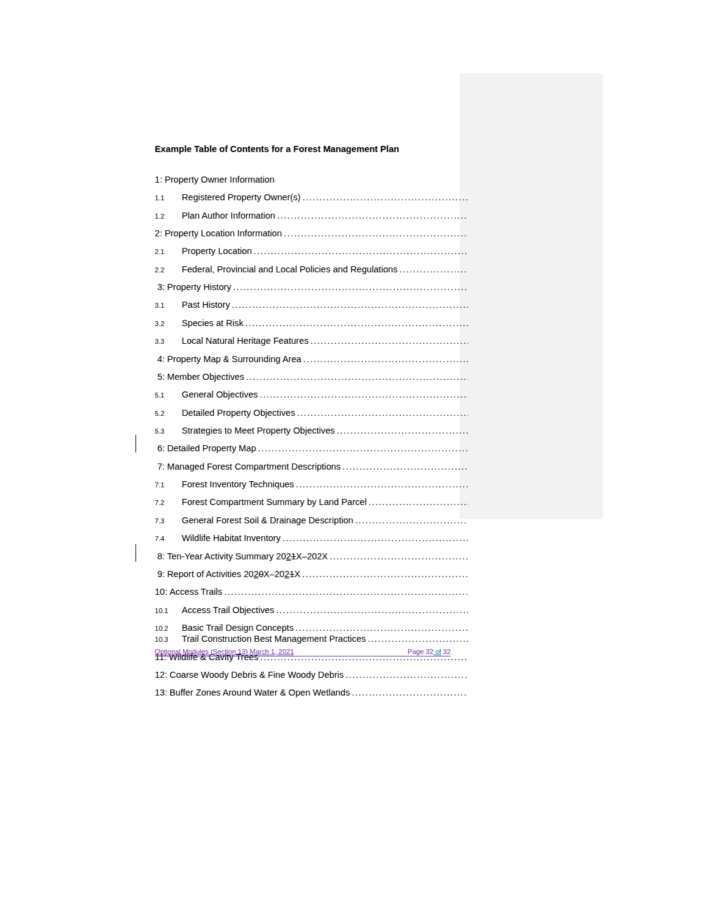Example Table of Contents for a Forest Management Plan
1: Property Owner Information
1.1 Registered Property Owner(s).............................................................................
1.2 Plan Author Information.......................................................................................
2: Property Location Information................................................................................
2.1 Property Location.................................................................................................
2.2 Federal, Provincial and Local Policies and Regulations.............................................
3: Property History....................................................................................................
3.1 Past History.......................................................................................................
3.2 Species at Risk...................................................................................................
3.3 Local Natural Heritage Features............................................................................
4: Property Map & Surrounding Area.........................................................................
5: Member Objectives..............................................................................................
5.1 General Objectives..............................................................................................
5.2 Detailed Property Objectives................................................................................
5.3 Strategies to Meet Property Objectives..................................................................
6: Detailed Property Map.........................................................................................
7: Managed Forest Compartment Descriptions..........................................................
7.1 Forest Inventory Techniques.................................................................................
7.2 Forest Compartment Summary by Land Parcel.......................................................
7.3 General Forest Soil & Drainage Description............................................................
7.4 Wildlife Habitat Inventory.....................................................................................
8: Ten-Year Activity Summary 2021 X–202X..............................................................
9: Report of Activities 2020 X–2021 X.............................................................................
10: Access Trails.......................................................................................................
10.1 Access Trail Objectives.........................................................................................
10.2 Basic Trail Design Concepts..................................................................................
10.3 Trail Construction Best Management Practices........................................................
11: Wildlife & Cavity Trees.......................................................................................
12: Coarse Woody Debris & Fine Woody Debris.........................................................
13: Buffer Zones Around Water & Open Wetlands.....................................................
Optional Modules (Section 13) March 1, 2021 Page 32 of 32